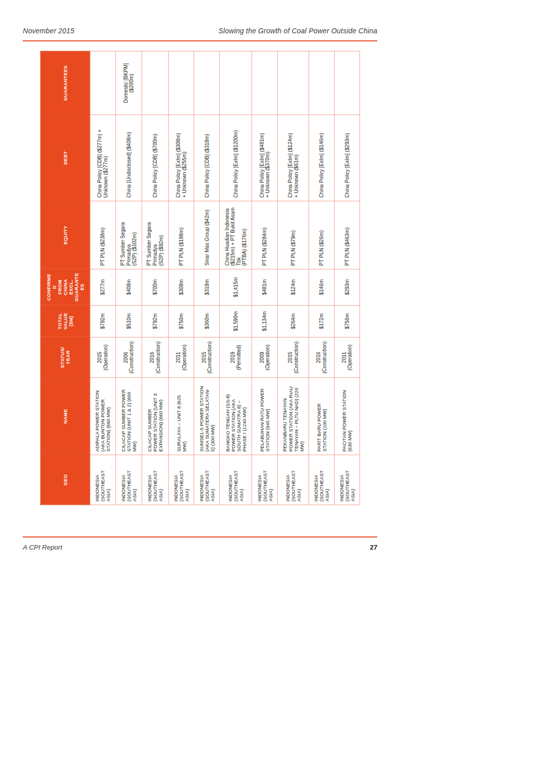November 2015
Slowing the Growth of Coal Power Outside China
| GEO | NAME | STATUS/ YEAR | TOTAL VALUE ($M) | CONFIRMED FROM CHINA EXCL. GUARANTEES | EQUITY | DEBT | GUARANTEES |
| --- | --- | --- | --- | --- | --- | --- | --- |
| INDONESIA (SOUTHEAST ASIA) | ADIPALA POWER STATION (AKA BUNTON POWER STATION) (660 MW) | 2015 (Operation) | $792m | $277m | PT PLN ($238m) | China Policy [CDB] ($277m) + Unknown ($277m) | |
| INDONESIA (SOUTHEAST ASIA) | CILACAP SUMBER POWER STATION (UNIT 1 & 2) (600 MW) | 2006 (Construction) | $510m | $408m | PT Sumber Segara Primadya (S2P) ($102m) | China [Undisclosed] ($408m) | Domestic [BKPM] ($200m) |
| INDONESIA (SOUTHEAST ASIA) | CILACAP SUMBER POWER STATION (UNIT 3 EXPANSION) (660 MW) | 2016 (Construction) | $792m | $700m | PT Sumber Segara Primadya (S2P) ($92m) | China Policy [CDB] ($700m) | |
| INDONESIA (SOUTHEAST ASIA) | SURALAYA – UNIT 8 (625 MW) | 2011 (Operation) | $750m | $308m | PT PLN ($188m) | China Policy [ExIm] ($308m) + Unknown ($255m) | |
| INDONESIA (SOUTHEAST ASIA) | SUMSEL-5 POWER STATION (AKA SUMATERA SELATAN- 5) (300 MW) | 2015 (Construction) | $360m | $318m | Sinar Mas Group ($42m) | China Policy [CDB] ($318m) | |
| INDONESIA (SOUTHEAST ASIA) | BANGKO TENGAH (SS-8) POWER STATION (AKA SOUTH SUMATRA 8) – PHASE I (1240 MW) | 2019 (Permitted) | $1,590m | $1,415m | China Huadian Indonesia ($215m) + PT Bukit Asam Tbk (PTBA) ($176m) | China Policy [ExIm] ($1200m) | |
| INDONESIA (SOUTHEAST ASIA) | PELABUHAN RATU POWER STATION (945 MW) | 2009 (Operation) | $1,134m | $481m | PT PLN ($284m) | China Policy [ExIm] ($481m) + Unknown ($370m) | |
| INDONESIA (SOUTHEAST ASIA) | PEKANBARU TENAYAN POWER STATION (AKA RIAU TENAYAN – PLTU NAD) (220 MW) | 2015 (Construction) | $264m | $124m | PT PLN ($79m) | China Policy [ExIm] ($124m) + Unknown ($61m) | |
| INDONESIA (SOUTHEAST ASIA) | PARIT BARU POWER STATION (100 MW) | 2016 (Construction) | $172m | $146m | PT PLN ($26m) | China Policy [ExIm] ($146m) | |
| INDONESIA (SOUTHEAST ASIA) | PACITAN POWER STATION (630 MW) | 2011 (Operation) | $756m | $293m | PT PLN ($463m) | China Policy [ExIm] ($293m) | |
A CPI Report
27